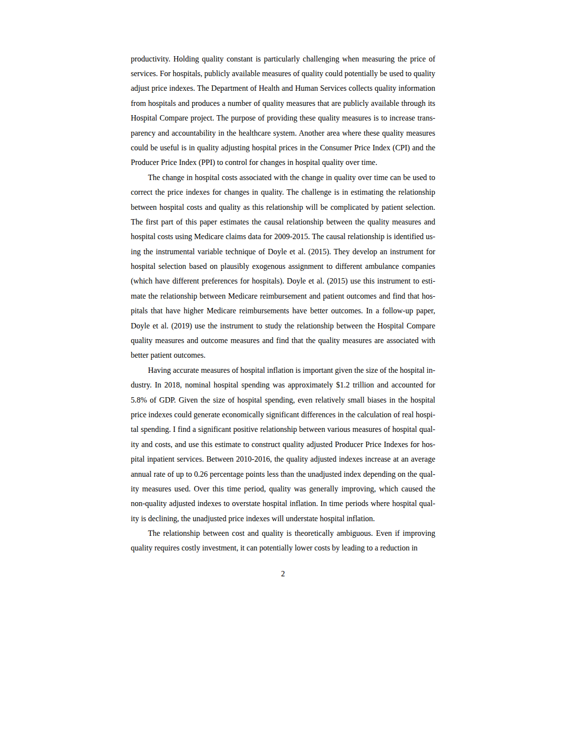productivity. Holding quality constant is particularly challenging when measuring the price of services. For hospitals, publicly available measures of quality could potentially be used to quality adjust price indexes. The Department of Health and Human Services collects quality information from hospitals and produces a number of quality measures that are publicly available through its Hospital Compare project. The purpose of providing these quality measures is to increase transparency and accountability in the healthcare system. Another area where these quality measures could be useful is in quality adjusting hospital prices in the Consumer Price Index (CPI) and the Producer Price Index (PPI) to control for changes in hospital quality over time.
The change in hospital costs associated with the change in quality over time can be used to correct the price indexes for changes in quality. The challenge is in estimating the relationship between hospital costs and quality as this relationship will be complicated by patient selection. The first part of this paper estimates the causal relationship between the quality measures and hospital costs using Medicare claims data for 2009-2015. The causal relationship is identified using the instrumental variable technique of Doyle et al. (2015). They develop an instrument for hospital selection based on plausibly exogenous assignment to different ambulance companies (which have different preferences for hospitals). Doyle et al. (2015) use this instrument to estimate the relationship between Medicare reimbursement and patient outcomes and find that hospitals that have higher Medicare reimbursements have better outcomes. In a follow-up paper, Doyle et al. (2019) use the instrument to study the relationship between the Hospital Compare quality measures and outcome measures and find that the quality measures are associated with better patient outcomes.
Having accurate measures of hospital inflation is important given the size of the hospital industry. In 2018, nominal hospital spending was approximately $1.2 trillion and accounted for 5.8% of GDP. Given the size of hospital spending, even relatively small biases in the hospital price indexes could generate economically significant differences in the calculation of real hospital spending. I find a significant positive relationship between various measures of hospital quality and costs, and use this estimate to construct quality adjusted Producer Price Indexes for hospital inpatient services. Between 2010-2016, the quality adjusted indexes increase at an average annual rate of up to 0.26 percentage points less than the unadjusted index depending on the quality measures used. Over this time period, quality was generally improving, which caused the non-quality adjusted indexes to overstate hospital inflation. In time periods where hospital quality is declining, the unadjusted price indexes will understate hospital inflation.
The relationship between cost and quality is theoretically ambiguous. Even if improving quality requires costly investment, it can potentially lower costs by leading to a reduction in
2